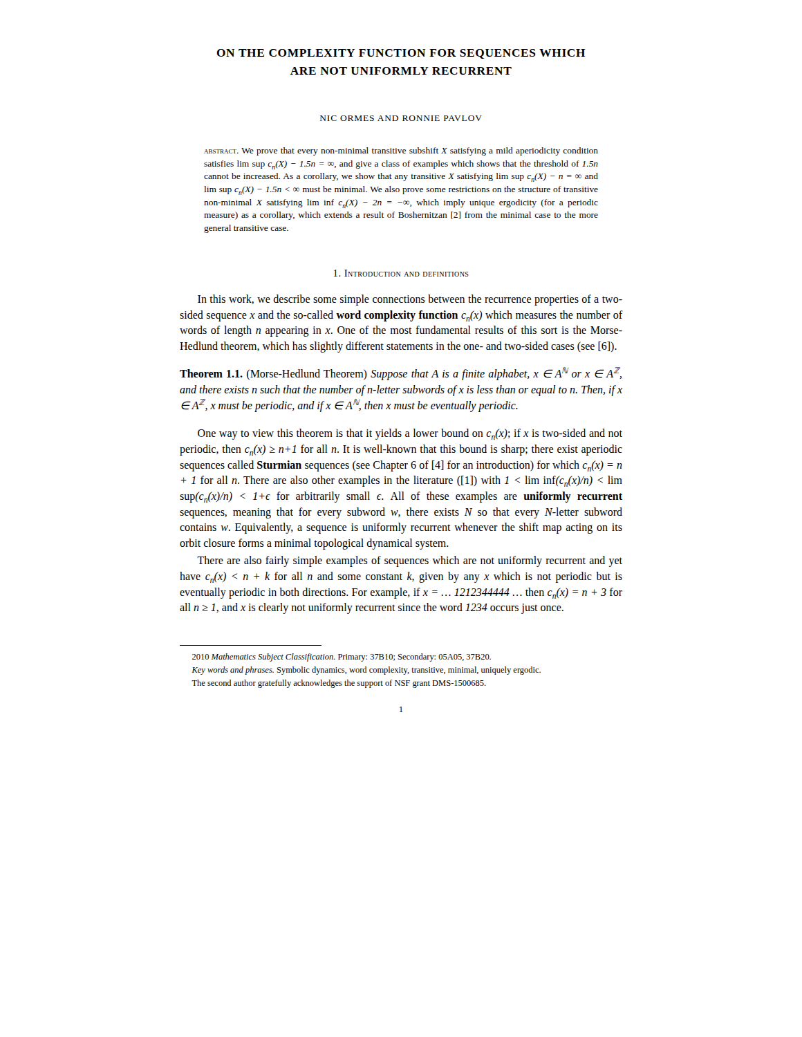On the Complexity Function for Sequences Which
Are Not Uniformly Recurrent
Nic Ormes and Ronnie Pavlov
Abstract. We prove that every non-minimal transitive subshift X satisfying a mild aperiodicity condition satisfies lim sup cn(X) − 1.5n = ∞, and give a class of examples which shows that the threshold of 1.5n cannot be increased. As a corollary, we show that any transitive X satisfying lim sup cn(X) − n = ∞ and lim sup cn(X) − 1.5n < ∞ must be minimal. We also prove some restrictions on the structure of transitive non-minimal X satisfying lim inf cn(X) − 2n = −∞, which imply unique ergodicity (for a periodic measure) as a corollary, which extends a result of Boshernitzan [2] from the minimal case to the more general transitive case.
1. Introduction and definitions
In this work, we describe some simple connections between the recurrence properties of a two-sided sequence x and the so-called word complexity function cn(x) which measures the number of words of length n appearing in x. One of the most fundamental results of this sort is the Morse-Hedlund theorem, which has slightly different statements in the one- and two-sided cases (see [6]).
Theorem 1.1. (Morse-Hedlund Theorem) Suppose that A is a finite alphabet, x ∈ Aℕ or x ∈ Aℤ, and there exists n such that the number of n-letter subwords of x is less than or equal to n. Then, if x ∈ Aℤ, x must be periodic, and if x ∈ Aℕ, then x must be eventually periodic.
One way to view this theorem is that it yields a lower bound on cn(x); if x is two-sided and not periodic, then cn(x) ≥ n+1 for all n. It is well-known that this bound is sharp; there exist aperiodic sequences called Sturmian sequences (see Chapter 6 of [4] for an introduction) for which cn(x) = n + 1 for all n. There are also other examples in the literature ([1]) with 1 < lim inf(cn(x)/n) < lim sup(cn(x)/n) < 1+ϵ for arbitrarily small ϵ. All of these examples are uniformly recurrent sequences, meaning that for every subword w, there exists N so that every N-letter subword contains w. Equivalently, a sequence is uniformly recurrent whenever the shift map acting on its orbit closure forms a minimal topological dynamical system.
There are also fairly simple examples of sequences which are not uniformly recurrent and yet have cn(x) < n + k for all n and some constant k, given by any x which is not periodic but is eventually periodic in both directions. For example, if x = … 1212344444 … then cn(x) = n + 3 for all n ≥ 1, and x is clearly not uniformly recurrent since the word 1234 occurs just once.
2010 Mathematics Subject Classification. Primary: 37B10; Secondary: 05A05, 37B20.
Key words and phrases. Symbolic dynamics, word complexity, transitive, minimal, uniquely ergodic.
The second author gratefully acknowledges the support of NSF grant DMS-1500685.
1